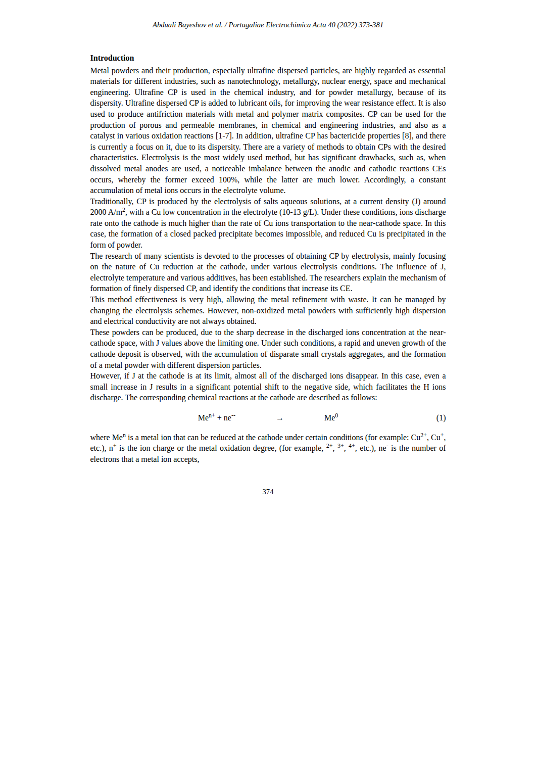Abduali Bayeshov et al. / Portugaliae Electrochimica Acta 40 (2022) 373-381
Introduction
Metal powders and their production, especially ultrafine dispersed particles, are highly regarded as essential materials for different industries, such as nanotechnology, metallurgy, nuclear energy, space and mechanical engineering. Ultrafine CP is used in the chemical industry, and for powder metallurgy, because of its dispersity. Ultrafine dispersed CP is added to lubricant oils, for improving the wear resistance effect. It is also used to produce antifriction materials with metal and polymer matrix composites. CP can be used for the production of porous and permeable membranes, in chemical and engineering industries, and also as a catalyst in various oxidation reactions [1-7]. In addition, ultrafine CP has bactericide properties [8], and there is currently a focus on it, due to its dispersity. There are a variety of methods to obtain CPs with the desired characteristics. Electrolysis is the most widely used method, but has significant drawbacks, such as, when dissolved metal anodes are used, a noticeable imbalance between the anodic and cathodic reactions CEs occurs, whereby the former exceed 100%, while the latter are much lower. Accordingly, a constant accumulation of metal ions occurs in the electrolyte volume.
Traditionally, CP is produced by the electrolysis of salts aqueous solutions, at a current density (J) around 2000 A/m2, with a Cu low concentration in the electrolyte (10-13 g/L). Under these conditions, ions discharge rate onto the cathode is much higher than the rate of Cu ions transportation to the near-cathode space. In this case, the formation of a closed packed precipitate becomes impossible, and reduced Cu is precipitated in the form of powder.
The research of many scientists is devoted to the processes of obtaining CP by electrolysis, mainly focusing on the nature of Cu reduction at the cathode, under various electrolysis conditions. The influence of J, electrolyte temperature and various additives, has been established. The researchers explain the mechanism of formation of finely dispersed CP, and identify the conditions that increase its CE.
This method effectiveness is very high, allowing the metal refinement with waste. It can be managed by changing the electrolysis schemes. However, non-oxidized metal powders with sufficiently high dispersion and electrical conductivity are not always obtained.
These powders can be produced, due to the sharp decrease in the discharged ions concentration at the near-cathode space, with J values above the limiting one. Under such conditions, a rapid and uneven growth of the cathode deposit is observed, with the accumulation of disparate small crystals aggregates, and the formation of a metal powder with different dispersion particles.
However, if J at the cathode is at its limit, almost all of the discharged ions disappear. In this case, even a small increase in J results in a significant potential shift to the negative side, which facilitates the H ions discharge. The corresponding chemical reactions at the cathode are described as follows:
Men+ + ne-- → Me0 (1)
where Men is a metal ion that can be reduced at the cathode under certain conditions (for example: Cu2+, Cu+, etc.), n+ is the ion charge or the metal oxidation degree, (for example, 2+, 3+, 4+, etc.), ne- is the number of electrons that a metal ion accepts,
374